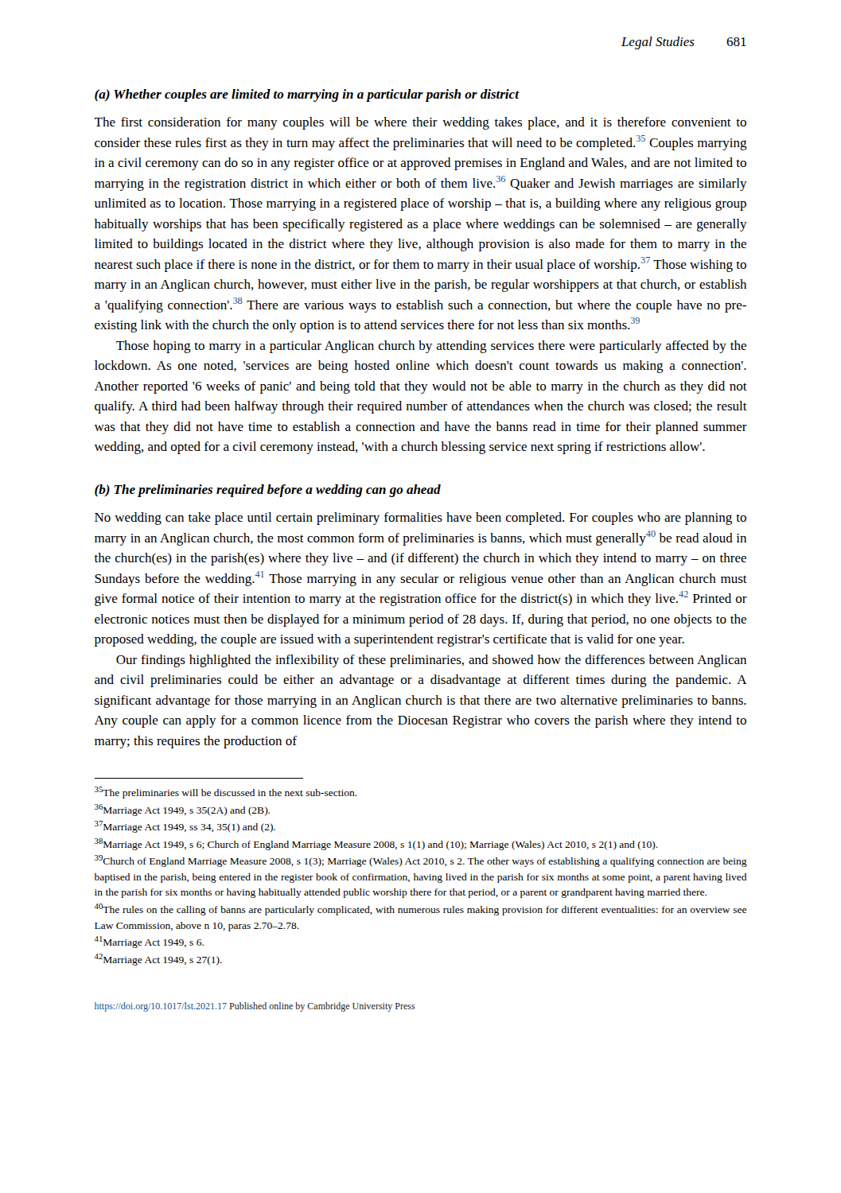Legal Studies 681
(a) Whether couples are limited to marrying in a particular parish or district
The first consideration for many couples will be where their wedding takes place, and it is therefore convenient to consider these rules first as they in turn may affect the preliminaries that will need to be completed.35 Couples marrying in a civil ceremony can do so in any register office or at approved premises in England and Wales, and are not limited to marrying in the registration district in which either or both of them live.36 Quaker and Jewish marriages are similarly unlimited as to location. Those marrying in a registered place of worship – that is, a building where any religious group habitually worships that has been specifically registered as a place where weddings can be solemnised – are generally limited to buildings located in the district where they live, although provision is also made for them to marry in the nearest such place if there is none in the district, or for them to marry in their usual place of worship.37 Those wishing to marry in an Anglican church, however, must either live in the parish, be regular worshippers at that church, or establish a 'qualifying connection'.38 There are various ways to establish such a connection, but where the couple have no pre-existing link with the church the only option is to attend services there for not less than six months.39
Those hoping to marry in a particular Anglican church by attending services there were particularly affected by the lockdown. As one noted, 'services are being hosted online which doesn't count towards us making a connection'. Another reported '6 weeks of panic' and being told that they would not be able to marry in the church as they did not qualify. A third had been halfway through their required number of attendances when the church was closed; the result was that they did not have time to establish a connection and have the banns read in time for their planned summer wedding, and opted for a civil ceremony instead, 'with a church blessing service next spring if restrictions allow'.
(b) The preliminaries required before a wedding can go ahead
No wedding can take place until certain preliminary formalities have been completed. For couples who are planning to marry in an Anglican church, the most common form of preliminaries is banns, which must generally40 be read aloud in the church(es) in the parish(es) where they live – and (if different) the church in which they intend to marry – on three Sundays before the wedding.41 Those marrying in any secular or religious venue other than an Anglican church must give formal notice of their intention to marry at the registration office for the district(s) in which they live.42 Printed or electronic notices must then be displayed for a minimum period of 28 days. If, during that period, no one objects to the proposed wedding, the couple are issued with a superintendent registrar's certificate that is valid for one year.
Our findings highlighted the inflexibility of these preliminaries, and showed how the differences between Anglican and civil preliminaries could be either an advantage or a disadvantage at different times during the pandemic. A significant advantage for those marrying in an Anglican church is that there are two alternative preliminaries to banns. Any couple can apply for a common licence from the Diocesan Registrar who covers the parish where they intend to marry; this requires the production of
35The preliminaries will be discussed in the next sub-section.
36Marriage Act 1949, s 35(2A) and (2B).
37Marriage Act 1949, ss 34, 35(1) and (2).
38Marriage Act 1949, s 6; Church of England Marriage Measure 2008, s 1(1) and (10); Marriage (Wales) Act 2010, s 2(1) and (10).
39Church of England Marriage Measure 2008, s 1(3); Marriage (Wales) Act 2010, s 2. The other ways of establishing a qualifying connection are being baptised in the parish, being entered in the register book of confirmation, having lived in the parish for six months at some point, a parent having lived in the parish for six months or having habitually attended public worship there for that period, or a parent or grandparent having married there.
40The rules on the calling of banns are particularly complicated, with numerous rules making provision for different eventualities: for an overview see Law Commission, above n 10, paras 2.70–2.78.
41Marriage Act 1949, s 6.
42Marriage Act 1949, s 27(1).
https://doi.org/10.1017/lst.2021.17 Published online by Cambridge University Press